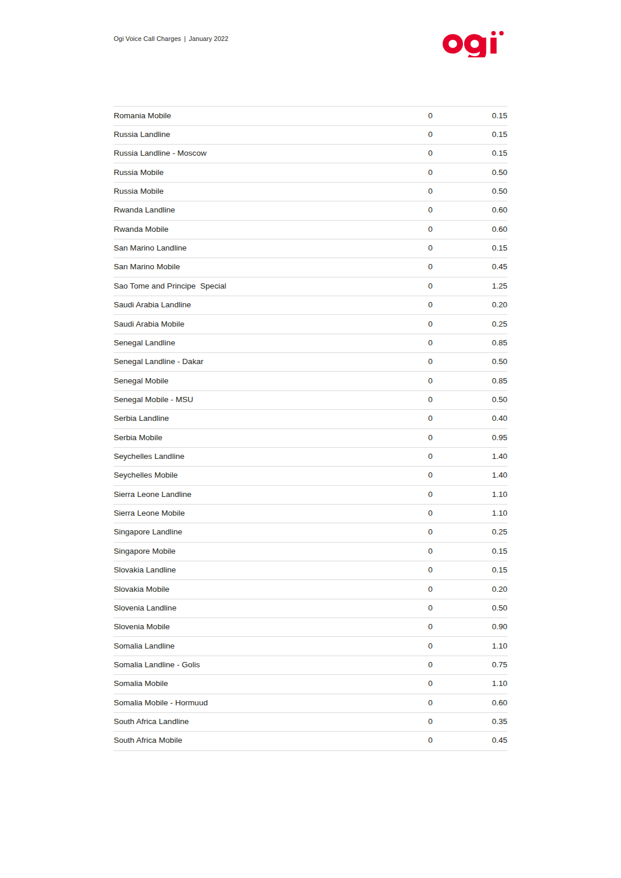Ogi Voice Call Charges | January 2022
| Romania Mobile | 0 | 0.15 |
| Russia Landline | 0 | 0.15 |
| Russia Landline - Moscow | 0 | 0.15 |
| Russia Mobile | 0 | 0.50 |
| Russia Mobile | 0 | 0.50 |
| Rwanda Landline | 0 | 0.60 |
| Rwanda Mobile | 0 | 0.60 |
| San Marino Landline | 0 | 0.15 |
| San Marino Mobile | 0 | 0.45 |
| Sao Tome and Principe Special | 0 | 1.25 |
| Saudi Arabia Landline | 0 | 0.20 |
| Saudi Arabia Mobile | 0 | 0.25 |
| Senegal Landline | 0 | 0.85 |
| Senegal Landline - Dakar | 0 | 0.50 |
| Senegal Mobile | 0 | 0.85 |
| Senegal Mobile - MSU | 0 | 0.50 |
| Serbia Landline | 0 | 0.40 |
| Serbia Mobile | 0 | 0.95 |
| Seychelles Landline | 0 | 1.40 |
| Seychelles Mobile | 0 | 1.40 |
| Sierra Leone Landline | 0 | 1.10 |
| Sierra Leone Mobile | 0 | 1.10 |
| Singapore Landline | 0 | 0.25 |
| Singapore Mobile | 0 | 0.15 |
| Slovakia Landline | 0 | 0.15 |
| Slovakia Mobile | 0 | 0.20 |
| Slovenia Landline | 0 | 0.50 |
| Slovenia Mobile | 0 | 0.90 |
| Somalia Landline | 0 | 1.10 |
| Somalia Landline - Golis | 0 | 0.75 |
| Somalia Mobile | 0 | 1.10 |
| Somalia Mobile - Hormuud | 0 | 0.60 |
| South Africa Landline | 0 | 0.35 |
| South Africa Mobile | 0 | 0.45 |